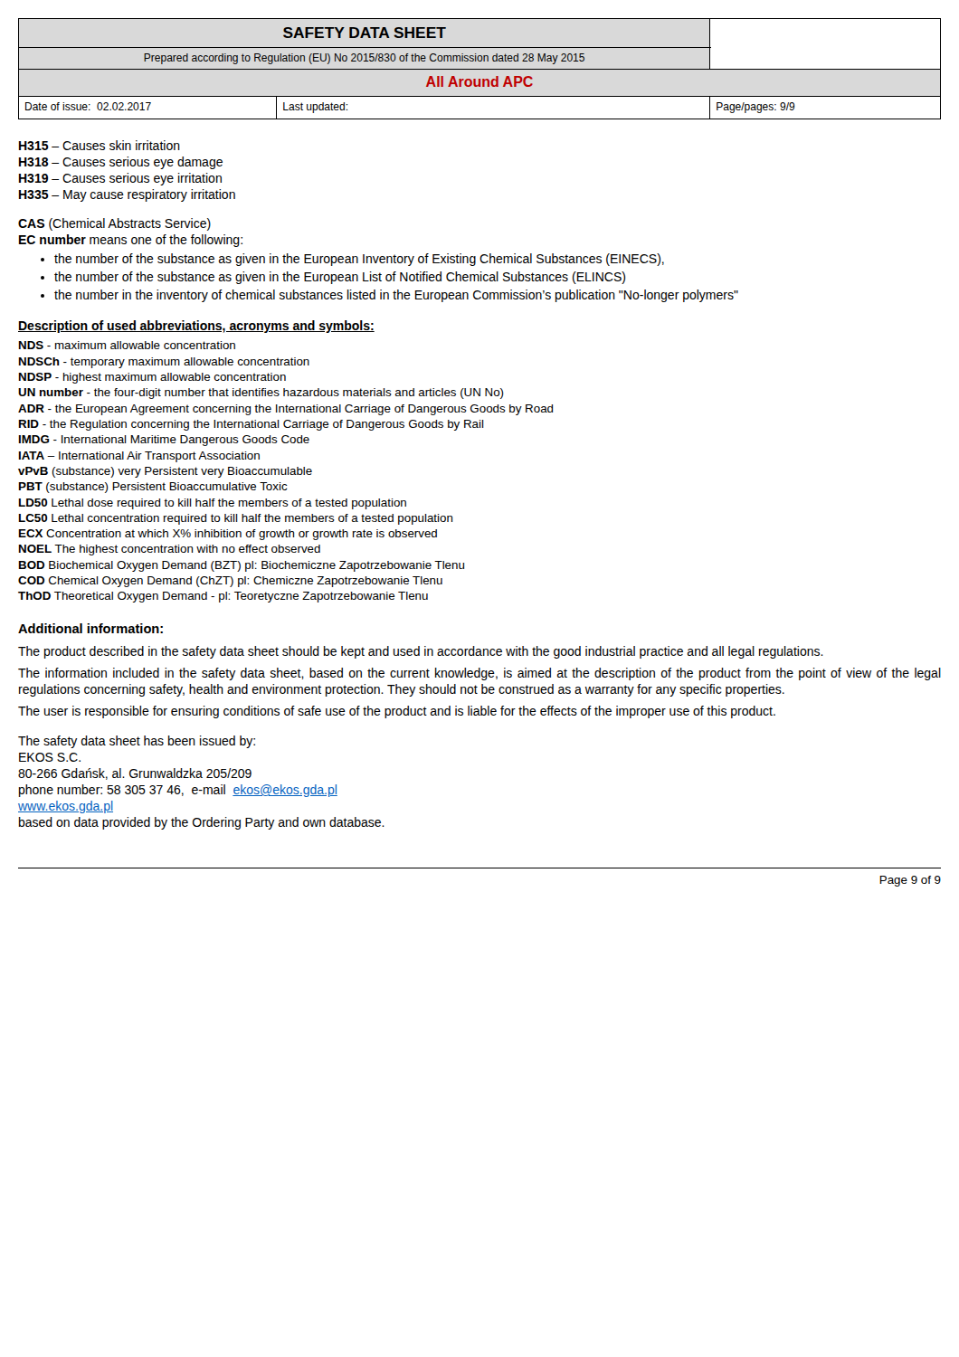| SAFETY DATA SHEET | |
| Prepared according to Regulation (EU) No 2015/830 of the Commission dated 28 May 2015 |
| All Around APC |
| Date of issue: 02.02.2017 | Last updated: | Page/pages: 9/9 |
H315 – Causes skin irritation
H318 – Causes serious eye damage
H319 – Causes serious eye irritation
H335 – May cause respiratory irritation
CAS (Chemical Abstracts Service)
EC number means one of the following:
the number of the substance as given in the European Inventory of Existing Chemical Substances (EINECS),
the number of the substance as given in the European List of Notified Chemical Substances (ELINCS)
the number in the inventory of chemical substances listed in the European Commission’s publication "No-longer polymers"
Description of used abbreviations, acronyms and symbols:
NDS - maximum allowable concentration
NDSCh - temporary maximum allowable concentration
NDSP - highest maximum allowable concentration
UN number - the four-digit number that identifies hazardous materials and articles (UN No)
ADR - the European Agreement concerning the International Carriage of Dangerous Goods by Road
RID - the Regulation concerning the International Carriage of Dangerous Goods by Rail
IMDG - International Maritime Dangerous Goods Code
IATA – International Air Transport Association
vPvB (substance) very Persistent very Bioaccumulable
PBT (substance) Persistent Bioaccumulative Toxic
LD50 Lethal dose required to kill half the members of a tested population
LC50 Lethal concentration required to kill half the members of a tested population
ECX Concentration at which X% inhibition of growth or growth rate is observed
NOEL The highest concentration with no effect observed
BOD Biochemical Oxygen Demand (BZT) pl: Biochemiczne Zapotrzebowanie Tlenu
COD Chemical Oxygen Demand (ChZT) pl: Chemiczne Zapotrzebowanie Tlenu
ThOD Theoretical Oxygen Demand - pl: Teoretyczne Zapotrzebowanie Tlenu
Additional information:
The product described in the safety data sheet should be kept and used in accordance with the good industrial practice and all legal regulations.
The information included in the safety data sheet, based on the current knowledge, is aimed at the description of the product from the point of view of the legal regulations concerning safety, health and environment protection. They should not be construed as a warranty for any specific properties.
The user is responsible for ensuring conditions of safe use of the product and is liable for the effects of the improper use of this product.
The safety data sheet has been issued by:
EKOS S.C.
80-266 Gdańsk, al. Grunwaldzka 205/209
phone number: 58 305 37 46, e-mail ekos@ekos.gda.pl
www.ekos.gda.pl
based on data provided by the Ordering Party and own database.
Page 9 of 9